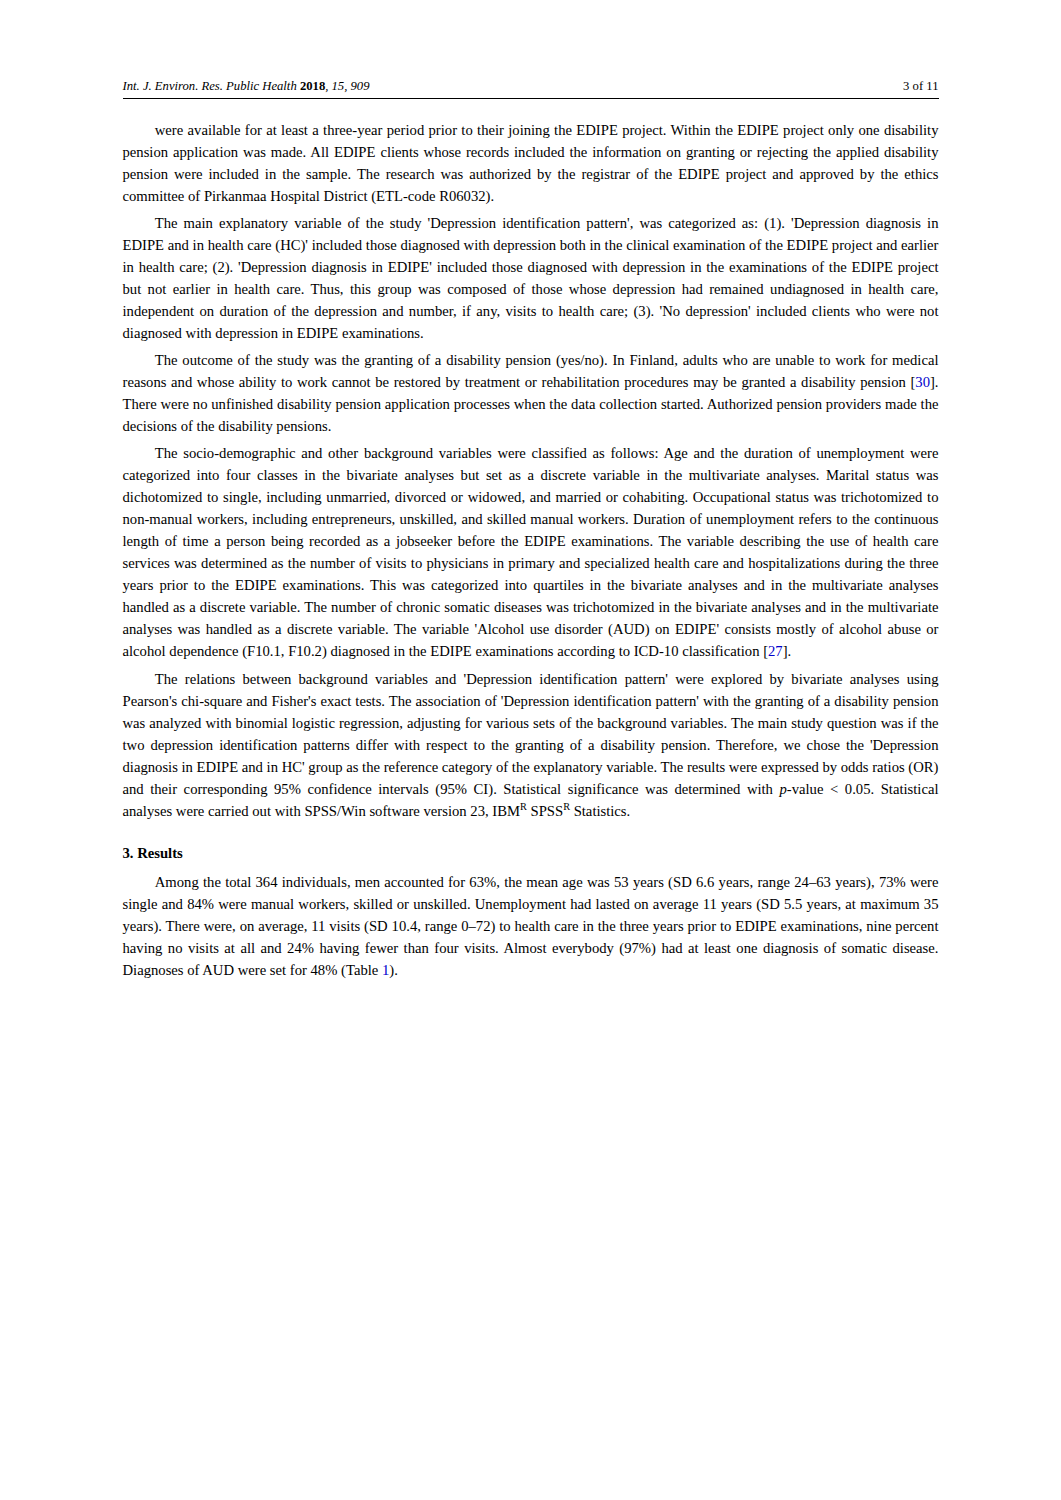Int. J. Environ. Res. Public Health 2018, 15, 909 3 of 11
were available for at least a three-year period prior to their joining the EDIPE project. Within the EDIPE project only one disability pension application was made. All EDIPE clients whose records included the information on granting or rejecting the applied disability pension were included in the sample. The research was authorized by the registrar of the EDIPE project and approved by the ethics committee of Pirkanmaa Hospital District (ETL-code R06032).
The main explanatory variable of the study 'Depression identification pattern', was categorized as: (1). 'Depression diagnosis in EDIPE and in health care (HC)' included those diagnosed with depression both in the clinical examination of the EDIPE project and earlier in health care; (2). 'Depression diagnosis in EDIPE' included those diagnosed with depression in the examinations of the EDIPE project but not earlier in health care. Thus, this group was composed of those whose depression had remained undiagnosed in health care, independent on duration of the depression and number, if any, visits to health care; (3). 'No depression' included clients who were not diagnosed with depression in EDIPE examinations.
The outcome of the study was the granting of a disability pension (yes/no). In Finland, adults who are unable to work for medical reasons and whose ability to work cannot be restored by treatment or rehabilitation procedures may be granted a disability pension [30]. There were no unfinished disability pension application processes when the data collection started. Authorized pension providers made the decisions of the disability pensions.
The socio-demographic and other background variables were classified as follows: Age and the duration of unemployment were categorized into four classes in the bivariate analyses but set as a discrete variable in the multivariate analyses. Marital status was dichotomized to single, including unmarried, divorced or widowed, and married or cohabiting. Occupational status was trichotomized to non-manual workers, including entrepreneurs, unskilled, and skilled manual workers. Duration of unemployment refers to the continuous length of time a person being recorded as a jobseeker before the EDIPE examinations. The variable describing the use of health care services was determined as the number of visits to physicians in primary and specialized health care and hospitalizations during the three years prior to the EDIPE examinations. This was categorized into quartiles in the bivariate analyses and in the multivariate analyses handled as a discrete variable. The number of chronic somatic diseases was trichotomized in the bivariate analyses and in the multivariate analyses was handled as a discrete variable. The variable 'Alcohol use disorder (AUD) on EDIPE' consists mostly of alcohol abuse or alcohol dependence (F10.1, F10.2) diagnosed in the EDIPE examinations according to ICD-10 classification [27].
The relations between background variables and 'Depression identification pattern' were explored by bivariate analyses using Pearson's chi-square and Fisher's exact tests. The association of 'Depression identification pattern' with the granting of a disability pension was analyzed with binomial logistic regression, adjusting for various sets of the background variables. The main study question was if the two depression identification patterns differ with respect to the granting of a disability pension. Therefore, we chose the 'Depression diagnosis in EDIPE and in HC' group as the reference category of the explanatory variable. The results were expressed by odds ratios (OR) and their corresponding 95% confidence intervals (95% CI). Statistical significance was determined with p-value < 0.05. Statistical analyses were carried out with SPSS/Win software version 23, IBMR SPSSR Statistics.
3. Results
Among the total 364 individuals, men accounted for 63%, the mean age was 53 years (SD 6.6 years, range 24–63 years), 73% were single and 84% were manual workers, skilled or unskilled. Unemployment had lasted on average 11 years (SD 5.5 years, at maximum 35 years). There were, on average, 11 visits (SD 10.4, range 0–72) to health care in the three years prior to EDIPE examinations, nine percent having no visits at all and 24% having fewer than four visits. Almost everybody (97%) had at least one diagnosis of somatic disease. Diagnoses of AUD were set for 48% (Table 1).